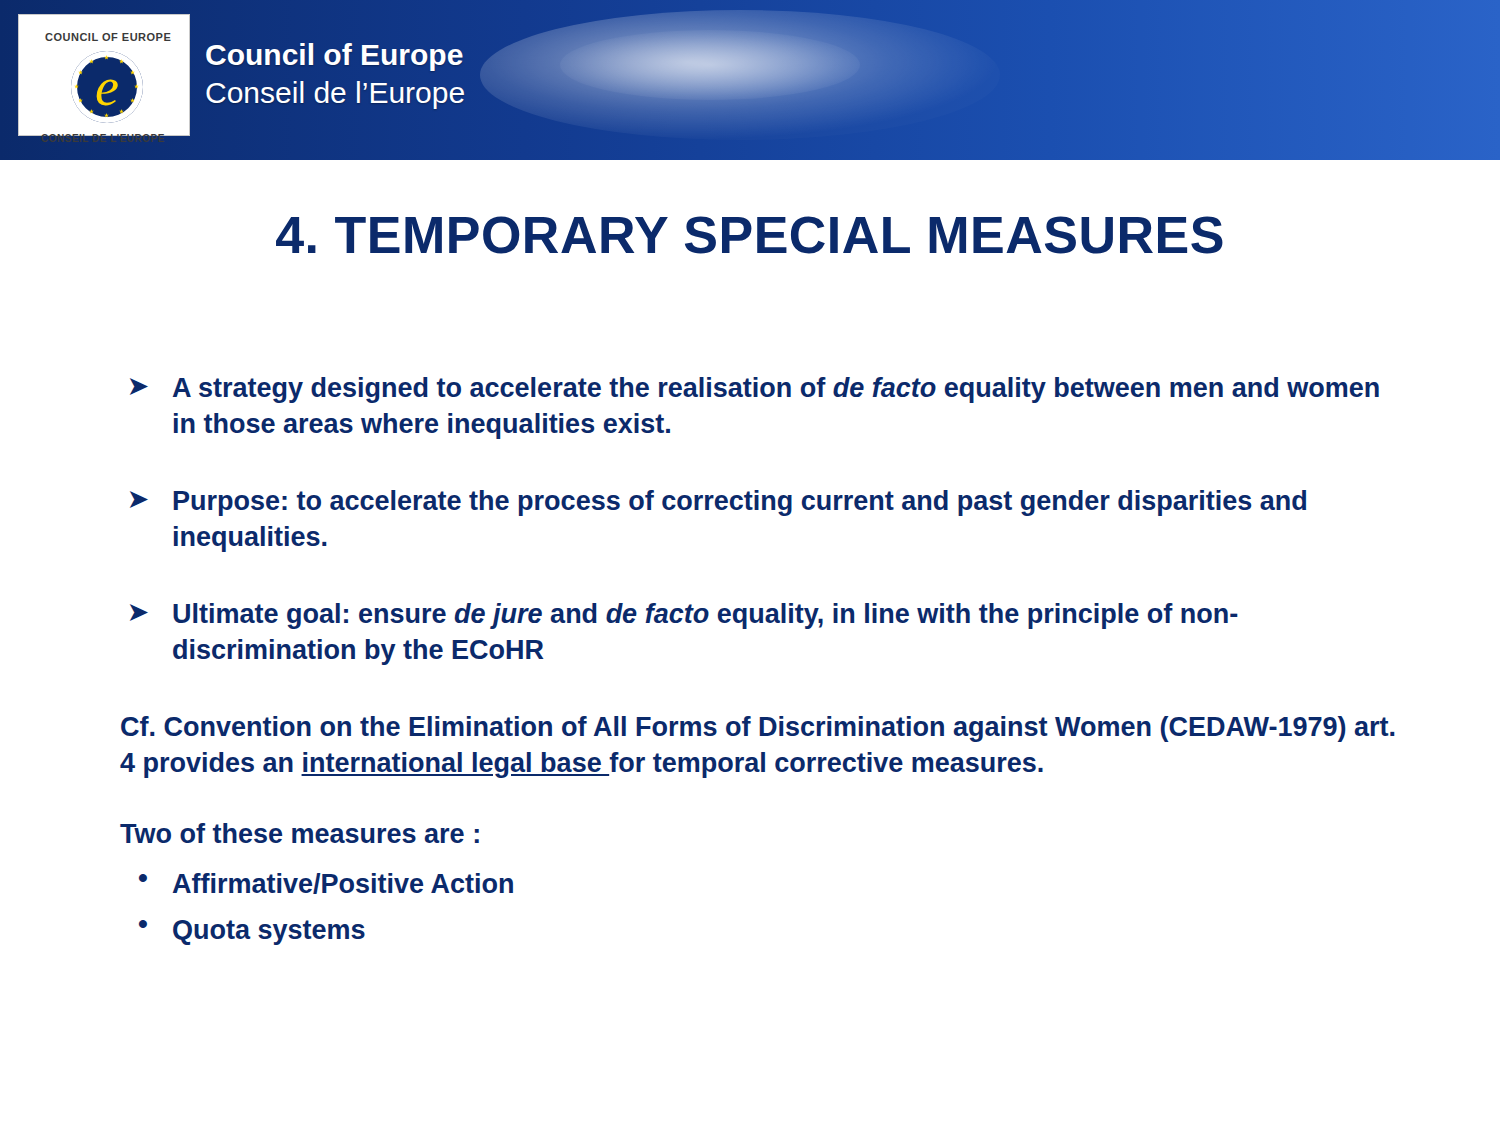COUNCIL OF EUROPE
e
CONSEIL DE L'EUROPE
Council of Europe
Conseil de l’Europe
4. TEMPORARY SPECIAL MEASURES
A strategy designed to accelerate the realisation of de facto equality between men and women in those areas where inequalities exist.
Purpose: to accelerate the process of correcting current and past gender disparities and inequalities.
Ultimate goal: ensure de jure and de facto equality, in line with the principle of non-discrimination by the ECoHR
Cf. Convention on the Elimination of All Forms of Discrimination against Women (CEDAW-1979) art. 4 provides an international legal base for temporal corrective measures.
Two of these measures are :
Affirmative/Positive Action
Quota systems